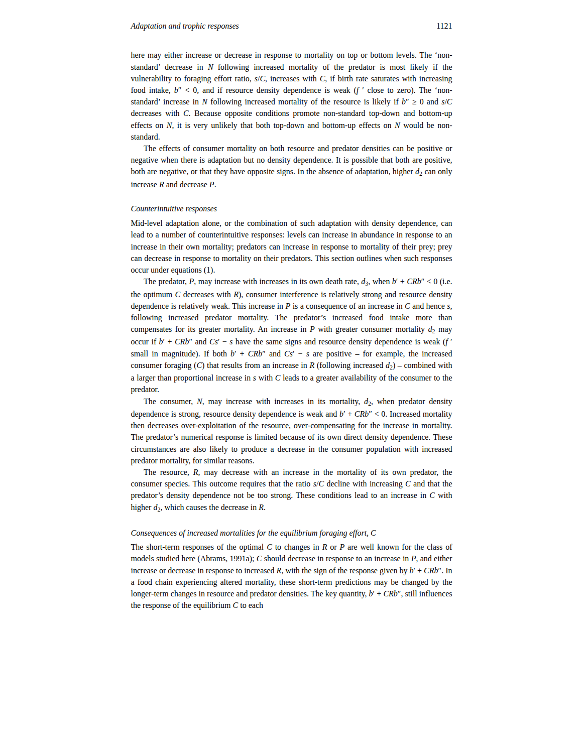Adaptation and trophic responses 1121
here may either increase or decrease in response to mortality on top or bottom levels. The ‘non-standard’ decrease in N following increased mortality of the predator is most likely if the vulnerability to foraging effort ratio, s/C, increases with C, if birth rate saturates with increasing food intake, b″ < 0, and if resource density dependence is weak (f ′ close to zero). The ‘non-standard’ increase in N following increased mortality of the resource is likely if b″ ≥ 0 and s/C decreases with C. Because opposite conditions promote non-standard top-down and bottom-up effects on N, it is very unlikely that both top-down and bottom-up effects on N would be non-standard.
The effects of consumer mortality on both resource and predator densities can be positive or negative when there is adaptation but no density dependence. It is possible that both are positive, both are negative, or that they have opposite signs. In the absence of adaptation, higher d2 can only increase R and decrease P.
Counterintuitive responses
Mid-level adaptation alone, or the combination of such adaptation with density dependence, can lead to a number of counterintuitive responses: levels can increase in abundance in response to an increase in their own mortality; predators can increase in response to mortality of their prey; prey can decrease in response to mortality on their predators. This section outlines when such responses occur under equations (1).
The predator, P, may increase with increases in its own death rate, d3, when b′ + CRb″ < 0 (i.e. the optimum C decreases with R), consumer interference is relatively strong and resource density dependence is relatively weak. This increase in P is a consequence of an increase in C and hence s, following increased predator mortality. The predator’s increased food intake more than compensates for its greater mortality. An increase in P with greater consumer mortality d2 may occur if b′ + CRb″ and Cs′ − s have the same signs and resource density dependence is weak (f ′ small in magnitude). If both b′ + CRb″ and Cs′ − s are positive – for example, the increased consumer foraging (C) that results from an increase in R (following increased d2) – combined with a larger than proportional increase in s with C leads to a greater availability of the consumer to the predator.
The consumer, N, may increase with increases in its mortality, d2, when predator density dependence is strong, resource density dependence is weak and b′ + CRb″ < 0. Increased mortality then decreases over-exploitation of the resource, over-compensating for the increase in mortality. The predator’s numerical response is limited because of its own direct density dependence. These circumstances are also likely to produce a decrease in the consumer population with increased predator mortality, for similar reasons.
The resource, R, may decrease with an increase in the mortality of its own predator, the consumer species. This outcome requires that the ratio s/C decline with increasing C and that the predator’s density dependence not be too strong. These conditions lead to an increase in C with higher d2, which causes the decrease in R.
Consequences of increased mortalities for the equilibrium foraging effort, C
The short-term responses of the optimal C to changes in R or P are well known for the class of models studied here (Abrams, 1991a); C should decrease in response to an increase in P, and either increase or decrease in response to increased R, with the sign of the response given by b′ + CRb″. In a food chain experiencing altered mortality, these short-term predictions may be changed by the longer-term changes in resource and predator densities. The key quantity, b′ + CRb″, still influences the response of the equilibrium C to each